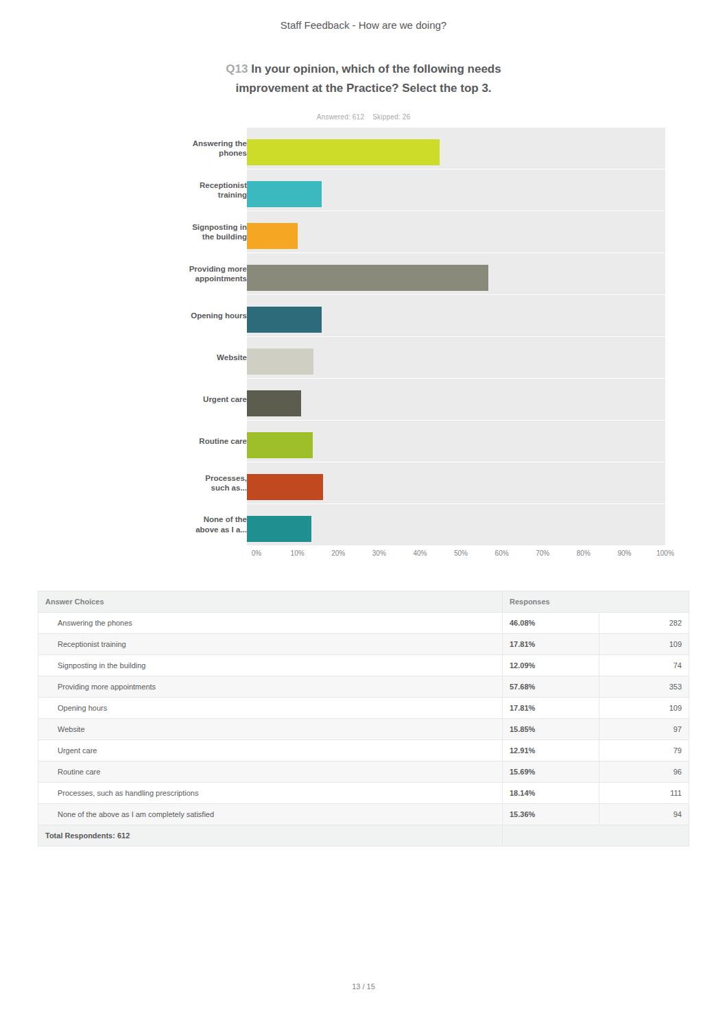Staff Feedback - How are we doing?
Q13 In your opinion, which of the following needs improvement at the Practice? Select the top 3.
Answered: 612 Skipped: 26
| Answering the phones | |
| Receptionist training | |
| Signposting in the building | |
| Providing more appointments | |
| Opening hours | |
| Website | |
| Urgent care | |
| Routine care | |
| Processes, such as... | |
| None of the above as I a... | |
0% 10% 20% 30% 40% 50% 60% 70% 80% 90% 100%
| Answer Choices | Responses |
| --- | --- |
| Answering the phones | 46.08% | 282 |
| Receptionist training | 17.81% | 109 |
| Signposting in the building | 12.09% | 74 |
| Providing more appointments | 57.68% | 353 |
| Opening hours | 17.81% | 109 |
| Website | 15.85% | 97 |
| Urgent care | 12.91% | 79 |
| Routine care | 15.69% | 96 |
| Processes, such as handling prescriptions | 18.14% | 111 |
| None of the above as I am completely satisfied | 15.36% | 94 |
| Total Respondents: 612 | |
13 / 15